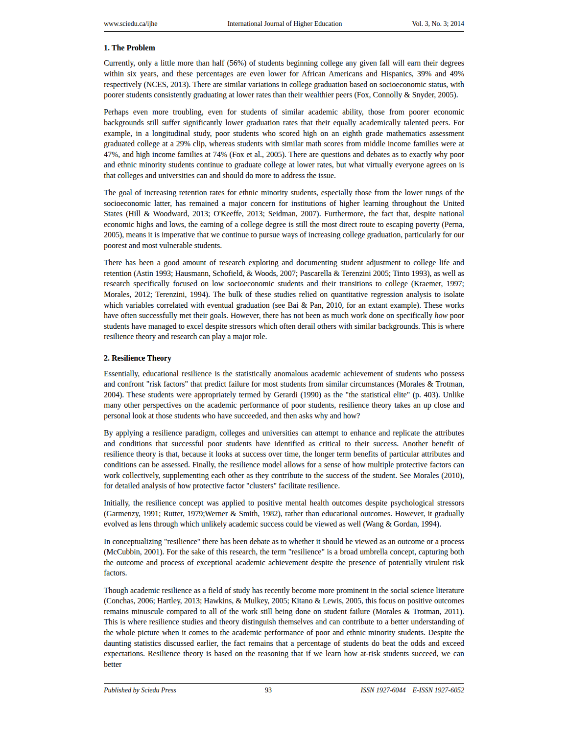www.sciedu.ca/ijhe International Journal of Higher Education Vol. 3, No. 3; 2014
1. The Problem
Currently, only a little more than half (56%) of students beginning college any given fall will earn their degrees within six years, and these percentages are even lower for African Americans and Hispanics, 39% and 49% respectively (NCES, 2013). There are similar variations in college graduation based on socioeconomic status, with poorer students consistently graduating at lower rates than their wealthier peers (Fox, Connolly & Snyder, 2005).
Perhaps even more troubling, even for students of similar academic ability, those from poorer economic backgrounds still suffer significantly lower graduation rates that their equally academically talented peers. For example, in a longitudinal study, poor students who scored high on an eighth grade mathematics assessment graduated college at a 29% clip, whereas students with similar math scores from middle income families were at 47%, and high income families at 74% (Fox et al., 2005). There are questions and debates as to exactly why poor and ethnic minority students continue to graduate college at lower rates, but what virtually everyone agrees on is that colleges and universities can and should do more to address the issue.
The goal of increasing retention rates for ethnic minority students, especially those from the lower rungs of the socioeconomic latter, has remained a major concern for institutions of higher learning throughout the United States (Hill & Woodward, 2013; O'Keeffe, 2013; Seidman, 2007). Furthermore, the fact that, despite national economic highs and lows, the earning of a college degree is still the most direct route to escaping poverty (Perna, 2005), means it is imperative that we continue to pursue ways of increasing college graduation, particularly for our poorest and most vulnerable students.
There has been a good amount of research exploring and documenting student adjustment to college life and retention (Astin 1993; Hausmann, Schofield, & Woods, 2007; Pascarella & Terenzini 2005; Tinto 1993), as well as research specifically focused on low socioeconomic students and their transitions to college (Kraemer, 1997; Morales, 2012; Terenzini, 1994). The bulk of these studies relied on quantitative regression analysis to isolate which variables correlated with eventual graduation (see Bai & Pan, 2010, for an extant example). These works have often successfully met their goals. However, there has not been as much work done on specifically how poor students have managed to excel despite stressors which often derail others with similar backgrounds. This is where resilience theory and research can play a major role.
2. Resilience Theory
Essentially, educational resilience is the statistically anomalous academic achievement of students who possess and confront "risk factors" that predict failure for most students from similar circumstances (Morales & Trotman, 2004). These students were appropriately termed by Gerardi (1990) as the "the statistical elite" (p. 403). Unlike many other perspectives on the academic performance of poor students, resilience theory takes an up close and personal look at those students who have succeeded, and then asks why and how?
By applying a resilience paradigm, colleges and universities can attempt to enhance and replicate the attributes and conditions that successful poor students have identified as critical to their success. Another benefit of resilience theory is that, because it looks at success over time, the longer term benefits of particular attributes and conditions can be assessed. Finally, the resilience model allows for a sense of how multiple protective factors can work collectively, supplementing each other as they contribute to the success of the student. See Morales (2010), for detailed analysis of how protective factor "clusters" facilitate resilience.
Initially, the resilience concept was applied to positive mental health outcomes despite psychological stressors (Garmenzy, 1991; Rutter, 1979;Werner & Smith, 1982), rather than educational outcomes. However, it gradually evolved as lens through which unlikely academic success could be viewed as well (Wang & Gordan, 1994).
In conceptualizing "resilience" there has been debate as to whether it should be viewed as an outcome or a process (McCubbin, 2001). For the sake of this research, the term "resilience" is a broad umbrella concept, capturing both the outcome and process of exceptional academic achievement despite the presence of potentially virulent risk factors.
Though academic resilience as a field of study has recently become more prominent in the social science literature (Conchas, 2006; Hartley, 2013; Hawkins, & Mulkey, 2005; Kitano & Lewis, 2005, this focus on positive outcomes remains minuscule compared to all of the work still being done on student failure (Morales & Trotman, 2011). This is where resilience studies and theory distinguish themselves and can contribute to a better understanding of the whole picture when it comes to the academic performance of poor and ethnic minority students. Despite the daunting statistics discussed earlier, the fact remains that a percentage of students do beat the odds and exceed expectations. Resilience theory is based on the reasoning that if we learn how at-risk students succeed, we can better
Published by Sciedu Press 93 ISSN 1927-6044 E-ISSN 1927-6052